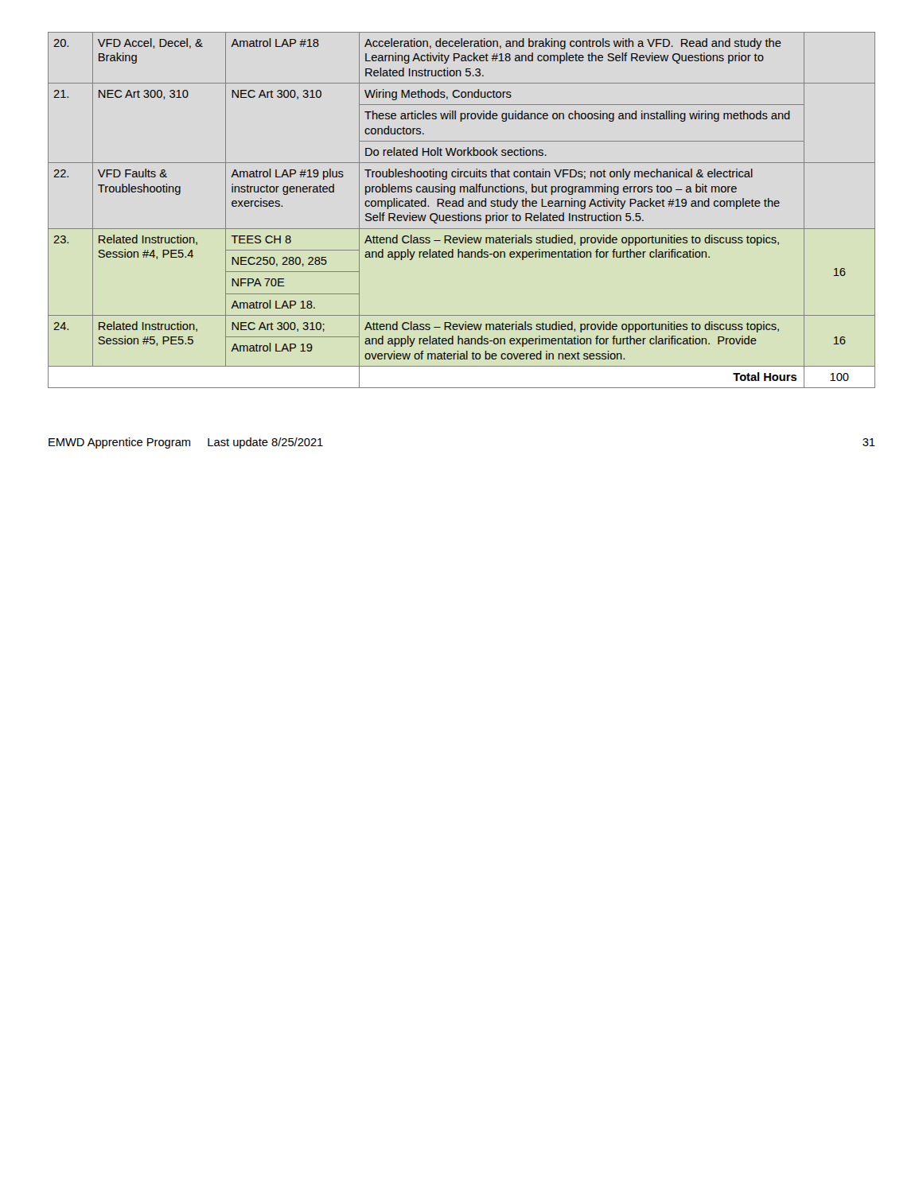| 20. | VFD Accel, Decel, & Braking | Amatrol LAP #18 | Acceleration, deceleration, and braking controls with a VFD. Read and study the Learning Activity Packet #18 and complete the Self Review Questions prior to Related Instruction 5.3. | |
| 21. | NEC Art 300, 310 | NEC Art 300, 310 | / Wiring Methods, Conductors / / These articles will provide guidance on choosing and installing wiring methods and conductors. / / Do related Holt Workbook sections. / | |
| 22. | VFD Faults & Troubleshooting | Amatrol LAP #19 plus instructor generated exercises. | Troubleshooting circuits that contain VFDs; not only mechanical & electrical problems causing malfunctions, but programming errors too – a bit more complicated. Read and study the Learning Activity Packet #19 and complete the Self Review Questions prior to Related Instruction 5.5. | |
| 23. | Related Instruction, Session #4, PE5.4 | / TEES CH 8 / / NEC250, 280, 285 / / NFPA 70E / / Amatrol LAP 18. / | Attend Class – Review materials studied, provide opportunities to discuss topics, and apply related hands-on experimentation for further clarification. | 16 |
| 24. | Related Instruction, Session #5, PE5.5 | / NEC Art 300, 310; / / Amatrol LAP 19 / | Attend Class – Review materials studied, provide opportunities to discuss topics, and apply related hands-on experimentation for further clarification. Provide overview of material to be covered in next session. | 16 |
| | | | Total Hours | 100 |
EMWD Apprentice Program Last update 8/25/2021
31